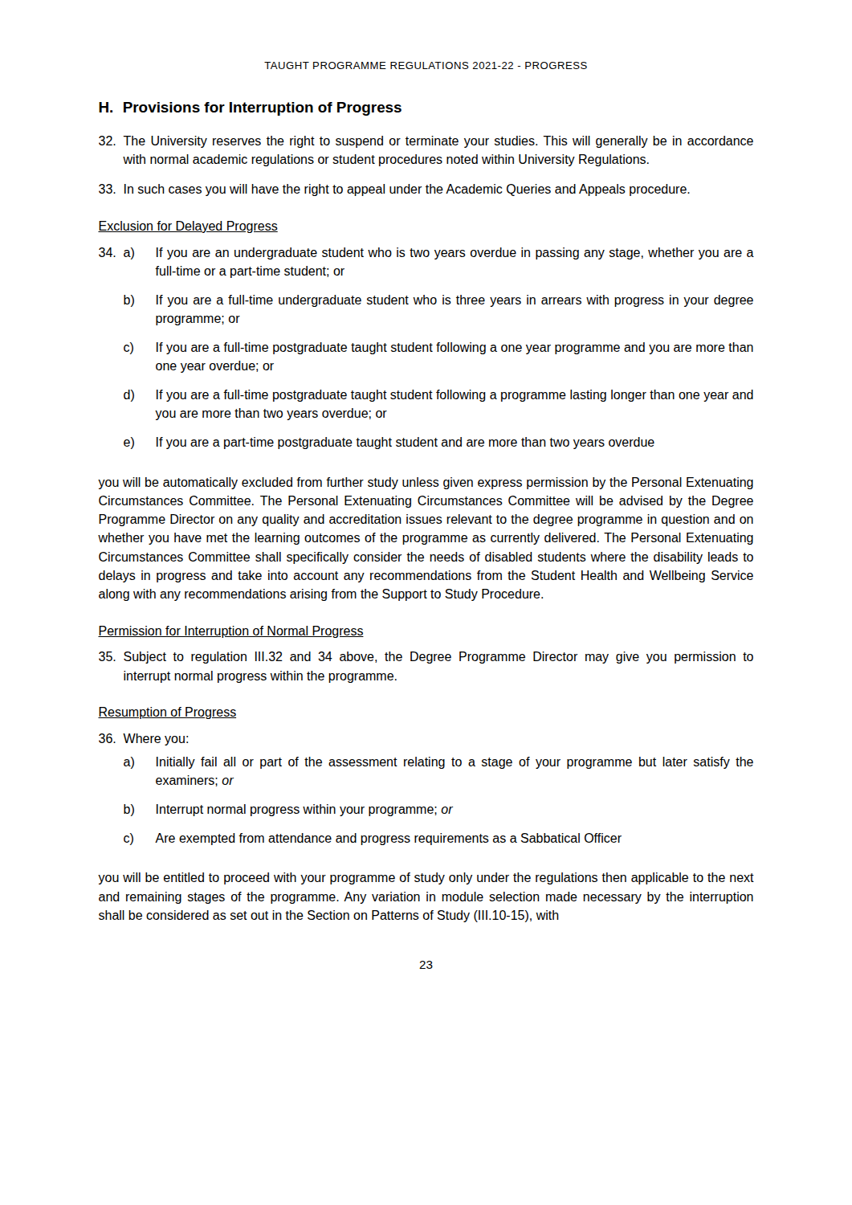TAUGHT PROGRAMME REGULATIONS 2021-22 - PROGRESS
H. Provisions for Interruption of Progress
32. The University reserves the right to suspend or terminate your studies. This will generally be in accordance with normal academic regulations or student procedures noted within University Regulations.
33. In such cases you will have the right to appeal under the Academic Queries and Appeals procedure.
Exclusion for Delayed Progress
34.
a) If you are an undergraduate student who is two years overdue in passing any stage, whether you are a full-time or a part-time student; or
b) If you are a full-time undergraduate student who is three years in arrears with progress in your degree programme; or
c) If you are a full-time postgraduate taught student following a one year programme and you are more than one year overdue; or
d) If you are a full-time postgraduate taught student following a programme lasting longer than one year and you are more than two years overdue; or
e) If you are a part-time postgraduate taught student and are more than two years overdue
you will be automatically excluded from further study unless given express permission by the Personal Extenuating Circumstances Committee. The Personal Extenuating Circumstances Committee will be advised by the Degree Programme Director on any quality and accreditation issues relevant to the degree programme in question and on whether you have met the learning outcomes of the programme as currently delivered. The Personal Extenuating Circumstances Committee shall specifically consider the needs of disabled students where the disability leads to delays in progress and take into account any recommendations from the Student Health and Wellbeing Service along with any recommendations arising from the Support to Study Procedure.
Permission for Interruption of Normal Progress
35. Subject to regulation III.32 and 34 above, the Degree Programme Director may give you permission to interrupt normal progress within the programme.
Resumption of Progress
36. Where you:
a) Initially fail all or part of the assessment relating to a stage of your programme but later satisfy the examiners; or
b) Interrupt normal progress within your programme; or
c) Are exempted from attendance and progress requirements as a Sabbatical Officer
you will be entitled to proceed with your programme of study only under the regulations then applicable to the next and remaining stages of the programme. Any variation in module selection made necessary by the interruption shall be considered as set out in the Section on Patterns of Study (III.10-15), with
23